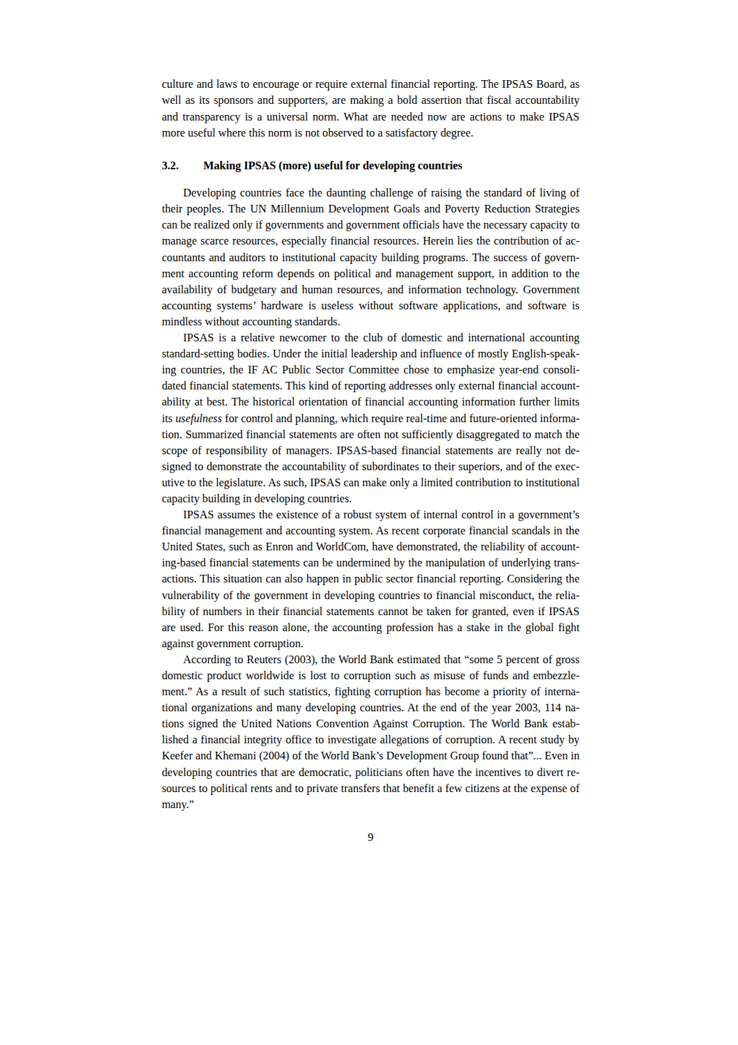culture and laws to encourage or require external financial reporting. The IPSAS Board, as well as its sponsors and supporters, are making a bold assertion that fiscal accountability and transparency is a universal norm. What are needed now are actions to make IPSAS more useful where this norm is not observed to a satisfactory degree.
3.2. Making IPSAS (more) useful for developing countries
Developing countries face the daunting challenge of raising the standard of living of their peoples. The UN Millennium Development Goals and Poverty Reduction Strategies can be realized only if governments and government officials have the necessary capacity to manage scarce resources, especially financial resources. Herein lies the contribution of accountants and auditors to institutional capacity building programs. The success of government accounting reform depends on political and management support, in addition to the availability of budgetary and human resources, and information technology. Government accounting systems’ hardware is useless without software applications, and software is mindless without accounting standards.
IPSAS is a relative newcomer to the club of domestic and international accounting standard-setting bodies. Under the initial leadership and influence of mostly English-speaking countries, the IF AC Public Sector Committee chose to emphasize year-end consolidated financial statements. This kind of reporting addresses only external financial accountability at best. The historical orientation of financial accounting information further limits its usefulness for control and planning, which require real-time and future-oriented information. Summarized financial statements are often not sufficiently disaggregated to match the scope of responsibility of managers. IPSAS-based financial statements are really not designed to demonstrate the accountability of subordinates to their superiors, and of the executive to the legislature. As such, IPSAS can make only a limited contribution to institutional capacity building in developing countries.
IPSAS assumes the existence of a robust system of internal control in a government’s financial management and accounting system. As recent corporate financial scandals in the United States, such as Enron and WorldCom, have demonstrated, the reliability of accounting-based financial statements can be undermined by the manipulation of underlying transactions. This situation can also happen in public sector financial reporting. Considering the vulnerability of the government in developing countries to financial misconduct, the reliability of numbers in their financial statements cannot be taken for granted, even if IPSAS are used. For this reason alone, the accounting profession has a stake in the global fight against government corruption.
According to Reuters (2003), the World Bank estimated that “some 5 percent of gross domestic product worldwide is lost to corruption such as misuse of funds and embezzlement.” As a result of such statistics, fighting corruption has become a priority of international organizations and many developing countries. At the end of the year 2003, 114 nations signed the United Nations Convention Against Corruption. The World Bank established a financial integrity office to investigate allegations of corruption. A recent study by Keefer and Khemani (2004) of the World Bank’s Development Group found that”... Even in developing countries that are democratic, politicians often have the incentives to divert resources to political rents and to private transfers that benefit a few citizens at the expense of many.”
9